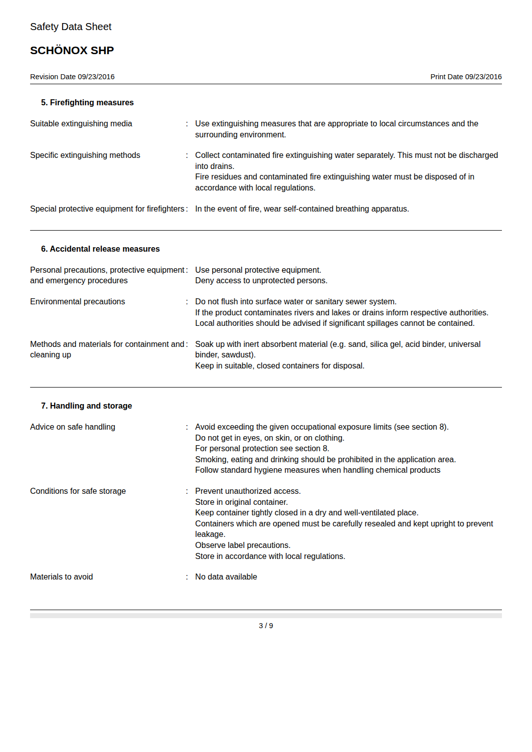Safety Data Sheet
SCHÖNOX SHP
Revision Date 09/23/2016 Print Date 09/23/2016
5. Firefighting measures
| Suitable extinguishing media | : | Use extinguishing measures that are appropriate to local circumstances and the surrounding environment. |
| Specific extinguishing methods | : | Collect contaminated fire extinguishing water separately. This must not be discharged into drains. Fire residues and contaminated fire extinguishing water must be disposed of in accordance with local regulations. |
| Special protective equipment for firefighters | : | In the event of fire, wear self-contained breathing apparatus. |
6. Accidental release measures
| Personal precautions, protective equipment and emergency procedures | : | Use personal protective equipment. Deny access to unprotected persons. |
| Environmental precautions | : | Do not flush into surface water or sanitary sewer system. If the product contaminates rivers and lakes or drains inform respective authorities. Local authorities should be advised if significant spillages cannot be contained. |
| Methods and materials for containment and cleaning up | : | Soak up with inert absorbent material (e.g. sand, silica gel, acid binder, universal binder, sawdust). Keep in suitable, closed containers for disposal. |
7. Handling and storage
| Advice on safe handling | : | Avoid exceeding the given occupational exposure limits (see section 8). Do not get in eyes, on skin, or on clothing. For personal protection see section 8. Smoking, eating and drinking should be prohibited in the application area. Follow standard hygiene measures when handling chemical products |
| Conditions for safe storage | : | Prevent unauthorized access. Store in original container. Keep container tightly closed in a dry and well-ventilated place. Containers which are opened must be carefully resealed and kept upright to prevent leakage. Observe label precautions. Store in accordance with local regulations. |
| Materials to avoid | : | No data available |
3 / 9